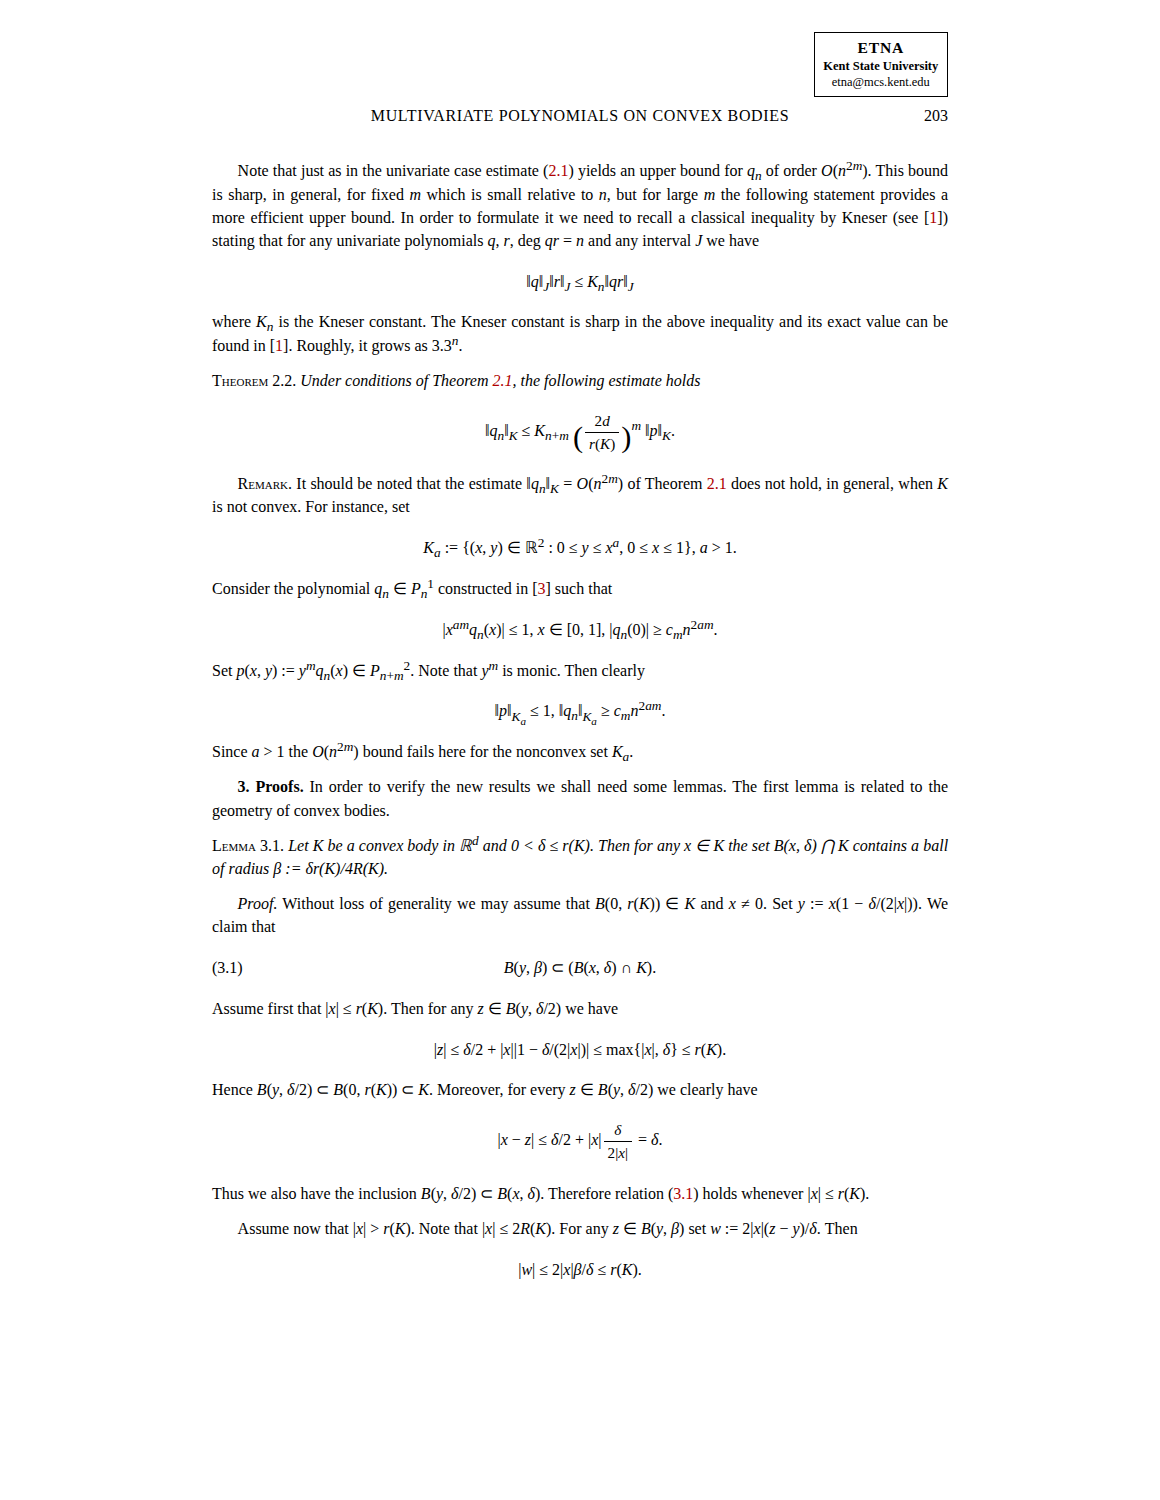ETNA
Kent State University
etna@mcs.kent.edu
MULTIVARIATE POLYNOMIALS ON CONVEX BODIES 203
Note that just as in the univariate case estimate (2.1) yields an upper bound for qn of order O(n2m). This bound is sharp, in general, for fixed m which is small relative to n, but for large m the following statement provides a more efficient upper bound. In order to formulate it we need to recall a classical inequality by Kneser (see [1]) stating that for any univariate polynomials q, r, deg qr = n and any interval J we have
‖q‖J‖r‖J ≤ Kn‖qr‖J
where Kn is the Kneser constant. The Kneser constant is sharp in the above inequality and its exact value can be found in [1]. Roughly, it grows as 3.3n.
Theorem 2.2. Under conditions of Theorem 2.1, the following estimate holds
‖qn‖K ≤ Kn+m (2d r(K))m ‖p‖K.
Remark. It should be noted that the estimate ‖qn‖K = O(n2m) of Theorem 2.1 does not hold, in general, when K is not convex. For instance, set
Ka := {(x, y) ∈ ℝ2 : 0 ≤ y ≤ xa, 0 ≤ x ≤ 1}, a > 1.
Consider the polynomial qn ∈ Pn1 constructed in [3] such that
|xamqn(x)| ≤ 1, x ∈ [0, 1], |qn(0)| ≥ cm n2am.
Set p(x, y) := ymqn(x) ∈ Pn+m2. Note that ym is monic. Then clearly
‖p‖Ka ≤ 1, ‖qn‖Ka ≥ cm n2am.
Since a > 1 the O(n2m) bound fails here for the nonconvex set Ka.
3. Proofs. In order to verify the new results we shall need some lemmas. The first lemma is related to the geometry of convex bodies.
Lemma 3.1. Let K be a convex body in ℝd and 0 < δ ≤ r(K). Then for any x ∈ K the set B(x, δ) ⋂ K contains a ball of radius β := δr(K)/4R(K).
Proof. Without loss of generality we may assume that B(0, r(K)) ∈ K and x ≠ 0. Set y := x(1 − δ/(2|x|)). We claim that
(3.1) B(y, β) ⊂ (B(x, δ) ∩ K).
Assume first that |x| ≤ r(K). Then for any z ∈ B(y, δ/2) we have
|z| ≤ δ/2 + |x||1 − δ/(2|x|)| ≤ max{|x|, δ} ≤ r(K).
Hence B(y, δ/2) ⊂ B(0, r(K)) ⊂ K. Moreover, for every z ∈ B(y, δ/2) we clearly have
|x − z| ≤ δ/2 + |x|δ 2|x| = δ.
Thus we also have the inclusion B(y, δ/2) ⊂ B(x, δ). Therefore relation (3.1) holds whenever |x| ≤ r(K).
Assume now that |x| > r(K). Note that |x| ≤ 2R(K). For any z ∈ B(y, β) set w := 2|x|(z − y)/δ. Then
|w| ≤ 2|x|β/δ ≤ r(K).